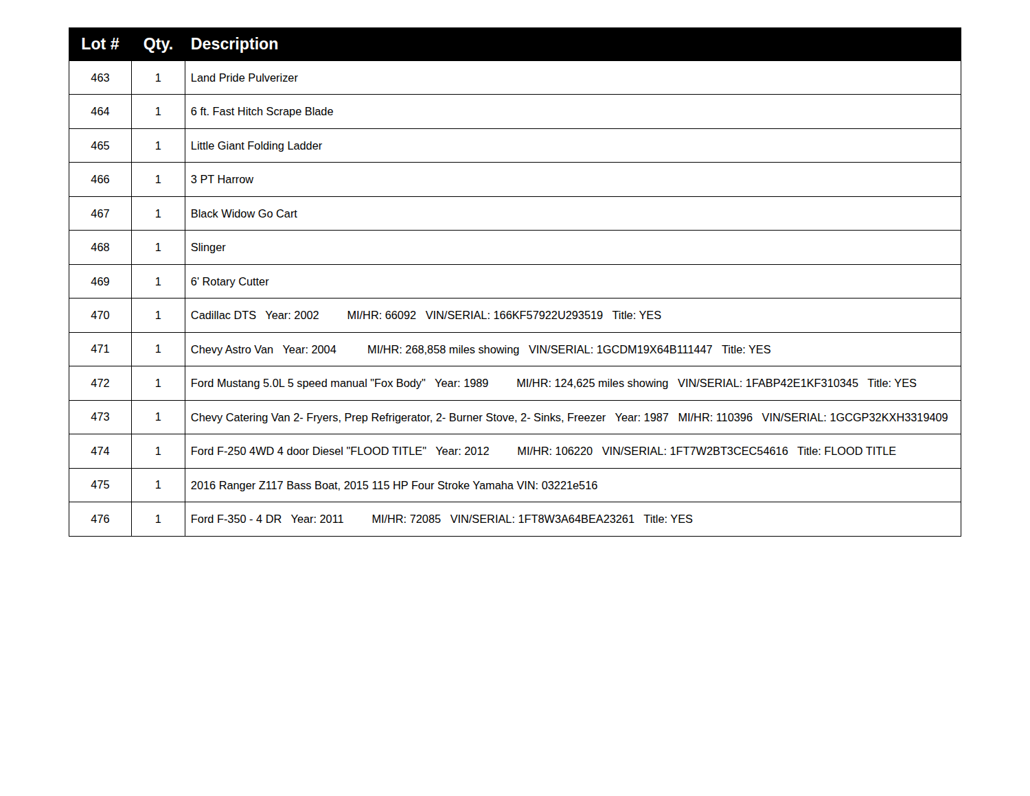| Lot # | Qty. | Description |
| --- | --- | --- |
| 463 | 1 | Land Pride Pulverizer |
| 464 | 1 | 6 ft. Fast Hitch Scrape Blade |
| 465 | 1 | Little Giant Folding Ladder |
| 466 | 1 | 3 PT Harrow |
| 467 | 1 | Black Widow Go Cart |
| 468 | 1 | Slinger |
| 469 | 1 | 6' Rotary Cutter |
| 470 | 1 | Cadillac DTS Year: 2002 MI/HR: 66092 VIN/SERIAL: 166KF57922U293519 Title: YES |
| 471 | 1 | Chevy Astro Van Year: 2004 MI/HR: 268,858 miles showing VIN/SERIAL: 1GCDM19X64B111447 Title: YES |
| 472 | 1 | Ford Mustang 5.0L 5 speed manual "Fox Body" Year: 1989 MI/HR: 124,625 miles showing VIN/SERIAL: 1FABP42E1KF310345 Title: YES |
| 473 | 1 | Chevy Catering Van 2- Fryers, Prep Refrigerator, 2- Burner Stove, 2- Sinks, Freezer Year: 1987 MI/HR: 110396 VIN/SERIAL: 1GCGP32KXH3319409 |
| 474 | 1 | Ford F-250 4WD 4 door Diesel "FLOOD TITLE" Year: 2012 MI/HR: 106220 VIN/SERIAL: 1FT7W2BT3CEC54616 Title: FLOOD TITLE |
| 475 | 1 | 2016 Ranger Z117 Bass Boat, 2015 115 HP Four Stroke Yamaha VIN: 03221e516 |
| 476 | 1 | Ford F-350 - 4 DR Year: 2011 MI/HR: 72085 VIN/SERIAL: 1FT8W3A64BEA23261 Title: YES |